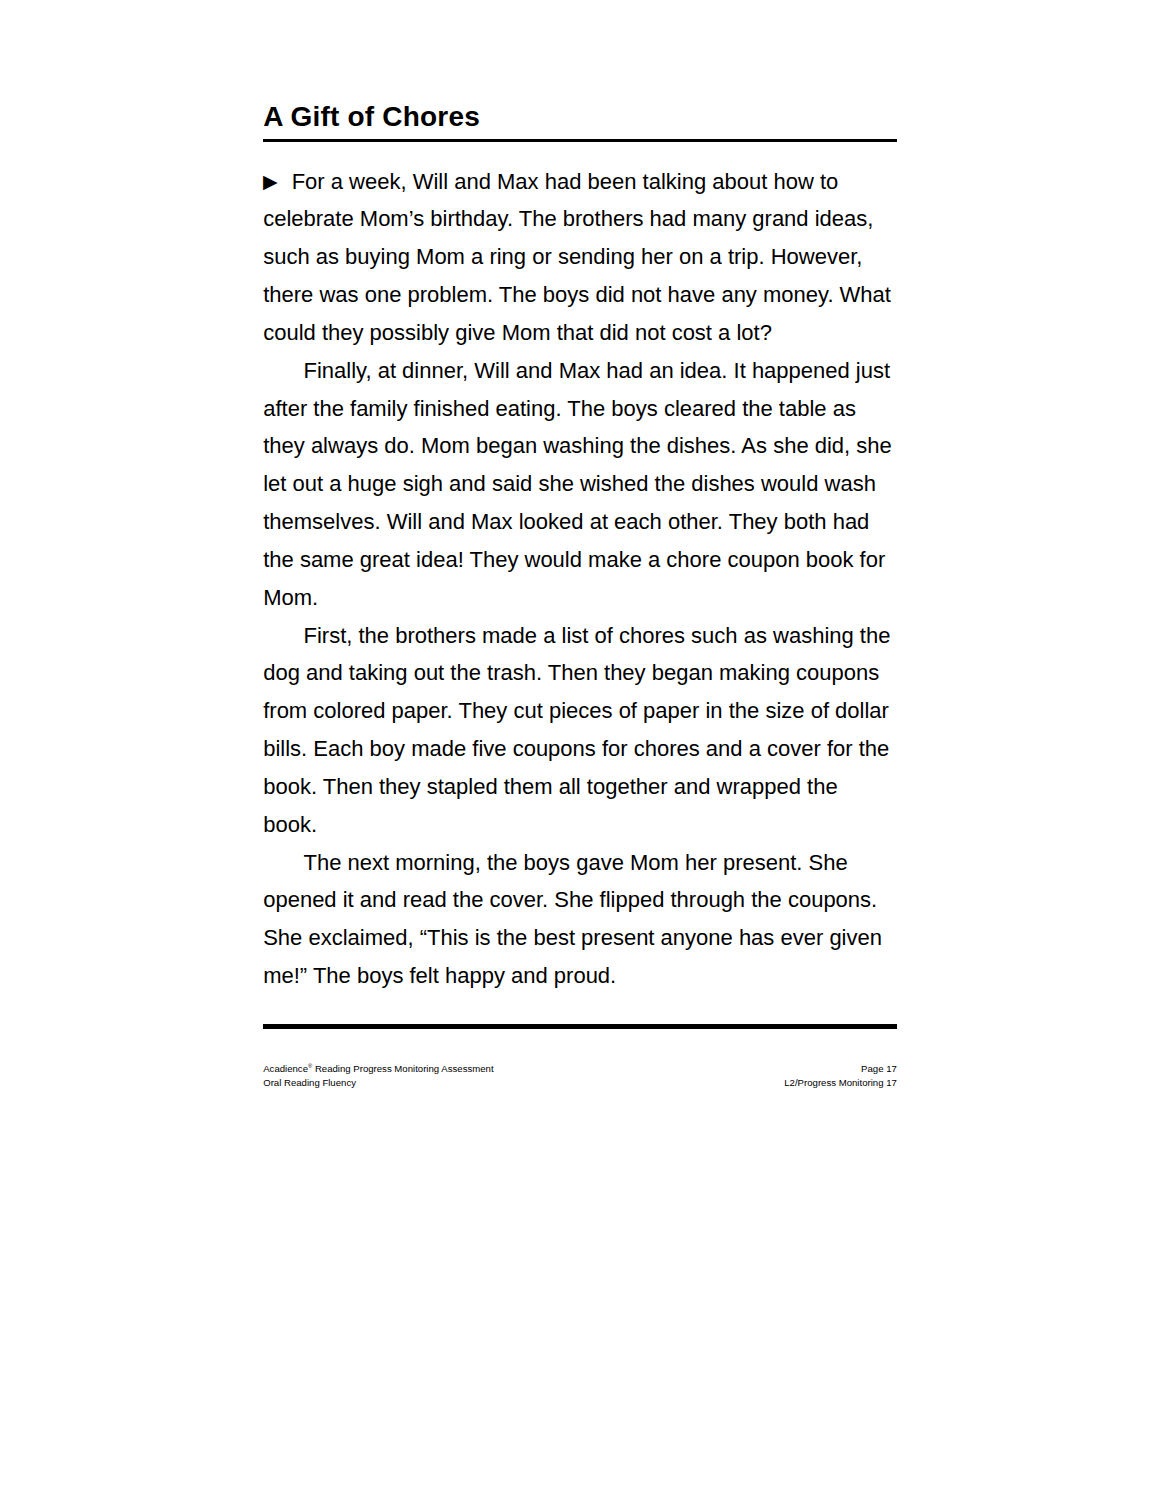A Gift of Chores
▶For a week, Will and Max had been talking about how to celebrate Mom’s birthday. The brothers had many grand ideas, such as buying Mom a ring or sending her on a trip. However, there was one problem. The boys did not have any money. What could they possibly give Mom that did not cost a lot?
Finally, at dinner, Will and Max had an idea. It happened just after the family finished eating. The boys cleared the table as they always do. Mom began washing the dishes. As she did, she let out a huge sigh and said she wished the dishes would wash themselves. Will and Max looked at each other. They both had the same great idea! They would make a chore coupon book for Mom.
First, the brothers made a list of chores such as washing the dog and taking out the trash. Then they began making coupons from colored paper. They cut pieces of paper in the size of dollar bills. Each boy made five coupons for chores and a cover for the book. Then they stapled them all together and wrapped the book.
The next morning, the boys gave Mom her present. She opened it and read the cover. She flipped through the coupons. She exclaimed, “This is the best present anyone has ever given me!” The boys felt happy and proud.
Acadience® Reading Progress Monitoring Assessment
Oral Reading Fluency
Page 17
L2/Progress Monitoring 17